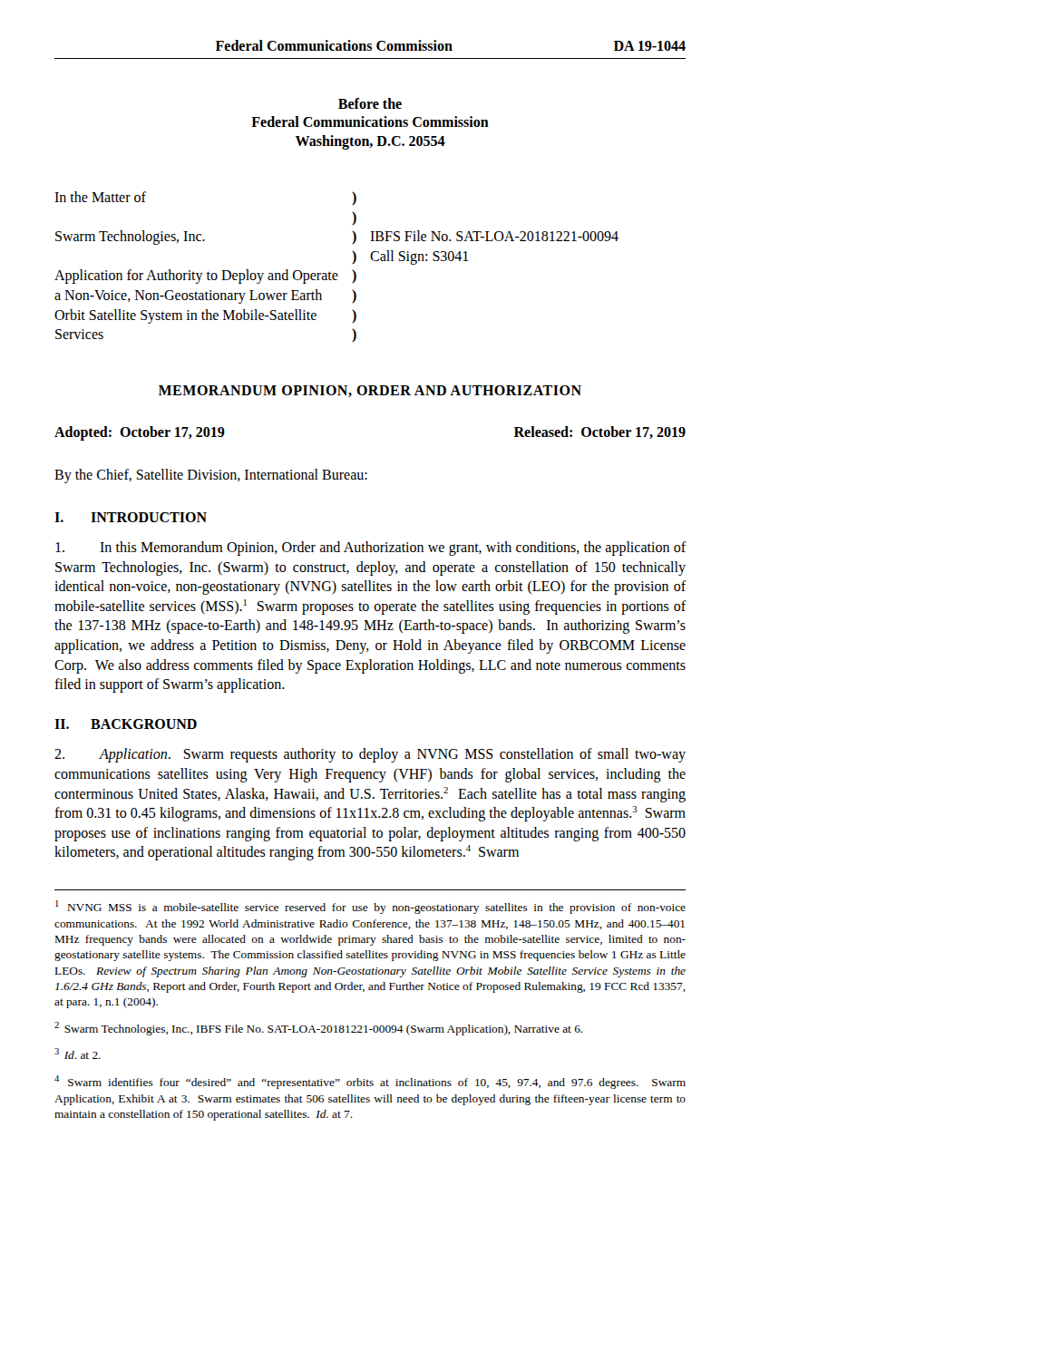Federal Communications Commission DA 19-1044
Before the
Federal Communications Commission
Washington, D.C. 20554
| In the Matter of | ) | |
| | ) | |
| Swarm Technologies, Inc. | ) | IBFS File No. SAT-LOA-20181221-00094 |
| | ) | Call Sign: S3041 |
| Application for Authority to Deploy and Operate | ) | |
| a Non-Voice, Non-Geostationary Lower Earth | ) | |
| Orbit Satellite System in the Mobile-Satellite | ) | |
| Services | ) | |
MEMORANDUM OPINION, ORDER AND AUTHORIZATION
Adopted: October 17, 2019 Released: October 17, 2019
By the Chief, Satellite Division, International Bureau:
I. INTRODUCTION
1. In this Memorandum Opinion, Order and Authorization we grant, with conditions, the application of Swarm Technologies, Inc. (Swarm) to construct, deploy, and operate a constellation of 150 technically identical non-voice, non-geostationary (NVNG) satellites in the low earth orbit (LEO) for the provision of mobile-satellite services (MSS).1 Swarm proposes to operate the satellites using frequencies in portions of the 137-138 MHz (space-to-Earth) and 148-149.95 MHz (Earth-to-space) bands. In authorizing Swarm’s application, we address a Petition to Dismiss, Deny, or Hold in Abeyance filed by ORBCOMM License Corp. We also address comments filed by Space Exploration Holdings, LLC and note numerous comments filed in support of Swarm’s application.
II. BACKGROUND
2. Application. Swarm requests authority to deploy a NVNG MSS constellation of small two-way communications satellites using Very High Frequency (VHF) bands for global services, including the conterminous United States, Alaska, Hawaii, and U.S. Territories.2 Each satellite has a total mass ranging from 0.31 to 0.45 kilograms, and dimensions of 11x11x.2.8 cm, excluding the deployable antennas.3 Swarm proposes use of inclinations ranging from equatorial to polar, deployment altitudes ranging from 400-550 kilometers, and operational altitudes ranging from 300-550 kilometers.4 Swarm
1 NVNG MSS is a mobile-satellite service reserved for use by non-geostationary satellites in the provision of non-voice communications. At the 1992 World Administrative Radio Conference, the 137–138 MHz, 148–150.05 MHz, and 400.15–401 MHz frequency bands were allocated on a worldwide primary shared basis to the mobile-satellite service, limited to non-geostationary satellite systems. The Commission classified satellites providing NVNG in MSS frequencies below 1 GHz as Little LEOs. Review of Spectrum Sharing Plan Among Non-Geostationary Satellite Orbit Mobile Satellite Service Systems in the 1.6/2.4 GHz Bands, Report and Order, Fourth Report and Order, and Further Notice of Proposed Rulemaking, 19 FCC Rcd 13357, at para. 1, n.1 (2004).
2 Swarm Technologies, Inc., IBFS File No. SAT-LOA-20181221-00094 (Swarm Application), Narrative at 6.
3 Id. at 2.
4 Swarm identifies four “desired” and “representative” orbits at inclinations of 10, 45, 97.4, and 97.6 degrees. Swarm Application, Exhibit A at 3. Swarm estimates that 506 satellites will need to be deployed during the fifteen-year license term to maintain a constellation of 150 operational satellites. Id. at 7.